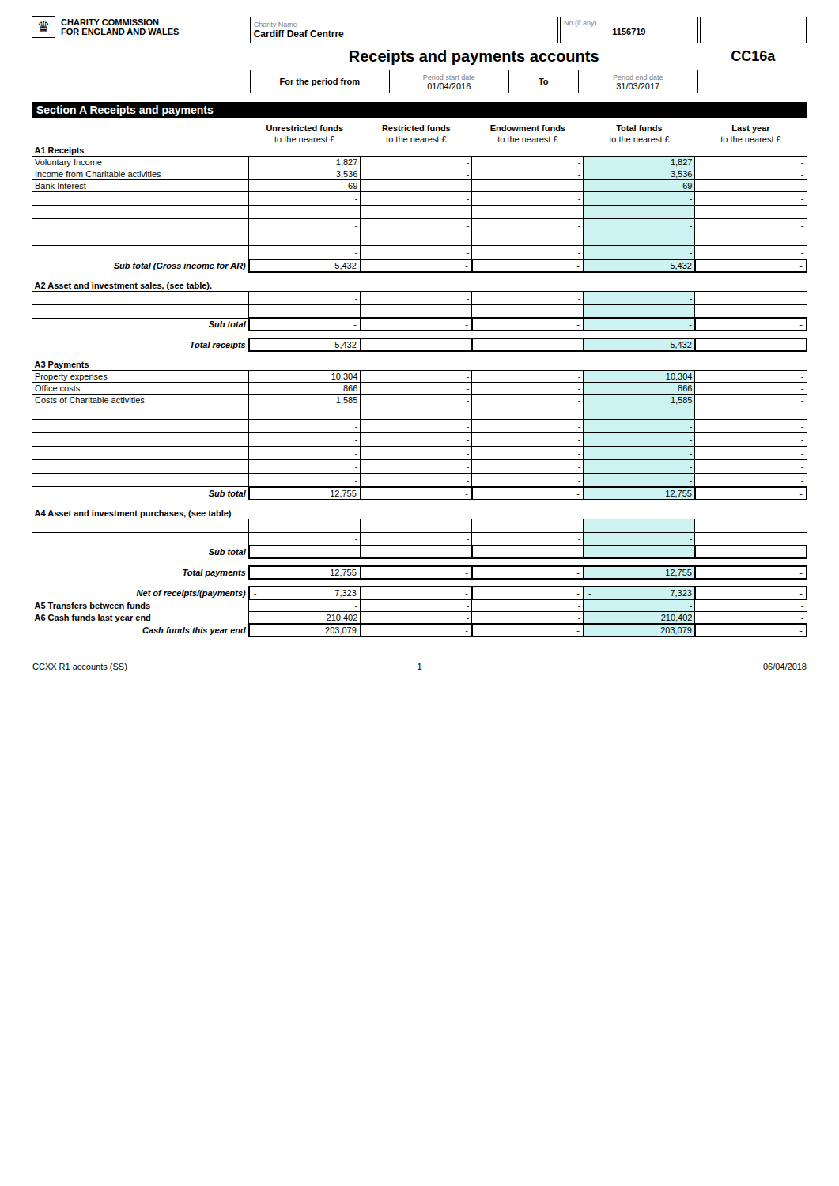| ♛ CHARITY COMMISSION FOR ENGLAND AND WALES | Charity Name Cardiff Deaf Centrre | No (if any) 1156719 | |
| | Receipts and payments accounts | CC16a |
| | / For the period from / Period start date 01/04/2016 / To / Period end date 31/03/2017 / | |
Section A Receipts and payments
| | Unrestricted funds | Restricted funds | Endowment funds | Total funds | Last year |
| | to the nearest £ | to the nearest £ | to the nearest £ | to the nearest £ | to the nearest £ |
| A1 Receipts | | | | | |
| Voluntary Income | 1,827 | - | - | 1,827 | - |
| Income from Charitable activities | 3,536 | - | - | 3,536 | - |
| Bank Interest | 69 | - | - | 69 | - |
| | - | - | - | - | - |
| | - | - | - | - | - |
| | - | - | - | - | - |
| | - | - | - | - | - |
| | - | - | - | - | - |
| Sub total (Gross income for AR) | 5,432 | - | - | 5,432 | - |
| A2 Asset and investment sales, (see table). | | | | | |
| | - | - | - | - | |
| | - | - | - | - | - |
| Sub total | - | - | - | - | - |
| Total receipts | 5,432 | - | - | 5,432 | - |
| A3 Payments | | | | | |
| Property expenses | 10,304 | - | - | 10,304 | - |
| Office costs | 866 | - | - | 866 | - |
| Costs of Charitable activities | 1,585 | - | - | 1,585 | - |
| | - | - | - | - | - |
| | - | - | - | - | - |
| | - | - | - | - | - |
| | - | - | - | - | - |
| | - | - | - | - | - |
| | - | - | - | - | - |
| Sub total | 12,755 | - | - | 12,755 | - |
| A4 Asset and investment purchases, (see table) | | | | | |
| | - | - | - | - | |
| | - | - | - | - | |
| Sub total | - | - | - | - | - |
| Total payments | 12,755 | - | - | 12,755 | - |
| Net of receipts/(payments) | - 7,323 | - | - | - 7,323 | - |
| A5 Transfers between funds | - | - | - | - | - |
| A6 Cash funds last year end | 210,402 | - | - | 210,402 | - |
| Cash funds this year end | 203,079 | - | - | 203,079 | - |
| CCXX R1 accounts (SS) | 1 | 06/04/2018 |